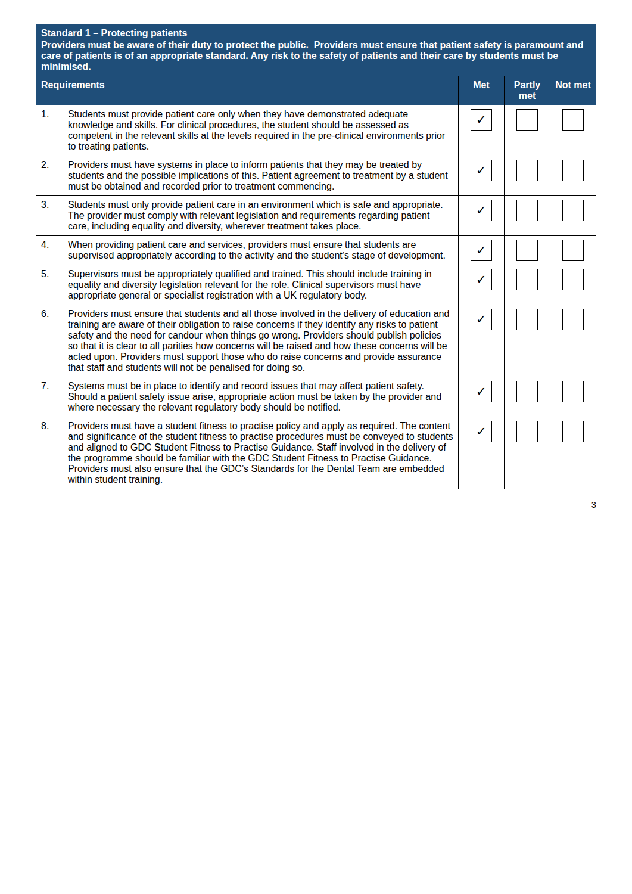| Standard 1 – Protecting patients Providers must be aware of their duty to protect the public. Providers must ensure that patient safety is paramount and care of patients is of an appropriate standard. Any risk to the safety of patients and their care by students must be minimised. |
| Requirements | Met | Partly met | Not met |
| 1. | Students must provide patient care only when they have demonstrated adequate knowledge and skills. For clinical procedures, the student should be assessed as competent in the relevant skills at the levels required in the pre-clinical environments prior to treating patients. | ✓ | | |
| 2. | Providers must have systems in place to inform patients that they may be treated by students and the possible implications of this. Patient agreement to treatment by a student must be obtained and recorded prior to treatment commencing. | ✓ | | |
| 3. | Students must only provide patient care in an environment which is safe and appropriate. The provider must comply with relevant legislation and requirements regarding patient care, including equality and diversity, wherever treatment takes place. | ✓ | | |
| 4. | When providing patient care and services, providers must ensure that students are supervised appropriately according to the activity and the student’s stage of development. | ✓ | | |
| 5. | Supervisors must be appropriately qualified and trained. This should include training in equality and diversity legislation relevant for the role. Clinical supervisors must have appropriate general or specialist registration with a UK regulatory body. | ✓ | | |
| 6. | Providers must ensure that students and all those involved in the delivery of education and training are aware of their obligation to raise concerns if they identify any risks to patient safety and the need for candour when things go wrong. Providers should publish policies so that it is clear to all parities how concerns will be raised and how these concerns will be acted upon. Providers must support those who do raise concerns and provide assurance that staff and students will not be penalised for doing so. | ✓ | | |
| 7. | Systems must be in place to identify and record issues that may affect patient safety. Should a patient safety issue arise, appropriate action must be taken by the provider and where necessary the relevant regulatory body should be notified. | ✓ | | |
| 8. | Providers must have a student fitness to practise policy and apply as required. The content and significance of the student fitness to practise procedures must be conveyed to students and aligned to GDC Student Fitness to Practise Guidance. Staff involved in the delivery of the programme should be familiar with the GDC Student Fitness to Practise Guidance. Providers must also ensure that the GDC’s Standards for the Dental Team are embedded within student training. | ✓ | | |
3